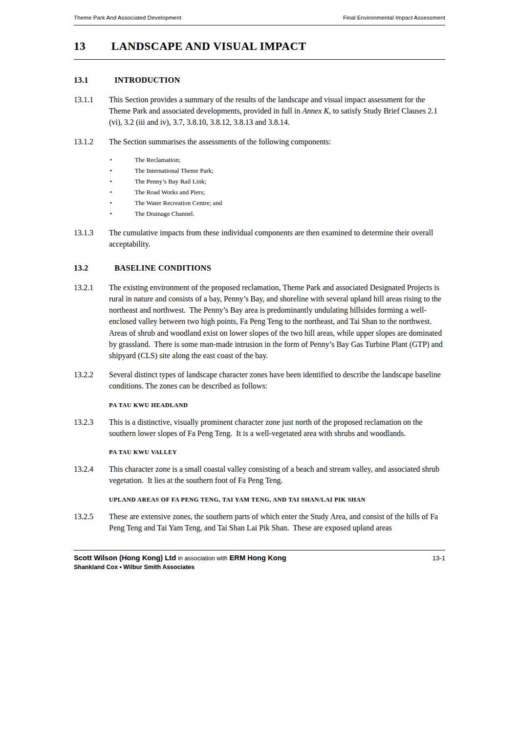Theme Park And Associated Development
Final Environmental Impact Assessment
13 LANDSCAPE AND VISUAL IMPACT
13.1 INTRODUCTION
13.1.1 This Section provides a summary of the results of the landscape and visual impact assessment for the Theme Park and associated developments, provided in full in Annex K, to satisfy Study Brief Clauses 2.1 (vi), 3.2 (iii and iv), 3.7, 3.8.10, 3.8.12, 3.8.13 and 3.8.14.
13.1.2 The Section summarises the assessments of the following components:
•The Reclamation;
•The International Theme Park;
•The Penny’s Bay Rail Link;
•The Road Works and Piers;
•The Water Recreation Centre; and
•The Drainage Channel.
13.1.3 The cumulative impacts from these individual components are then examined to determine their overall acceptability.
13.2 BASELINE CONDITIONS
13.2.1 The existing environment of the proposed reclamation, Theme Park and associated Designated Projects is rural in nature and consists of a bay, Penny’s Bay, and shoreline with several upland hill areas rising to the northeast and northwest. The Penny’s Bay area is predominantly undulating hillsides forming a well-enclosed valley between two high points, Fa Peng Teng to the northeast, and Tai Shan to the northwest. Areas of shrub and woodland exist on lower slopes of the two hill areas, while upper slopes are dominated by grassland. There is some man-made intrusion in the form of Penny’s Bay Gas Turbine Plant (GTP) and shipyard (CLS) site along the east coast of the bay.
13.2.2 Several distinct types of landscape character zones have been identified to describe the landscape baseline conditions. The zones can be described as follows:
Pa Tau Kwu Headland
13.2.3 This is a distinctive, visually prominent character zone just north of the proposed reclamation on the southern lower slopes of Fa Peng Teng. It is a well-vegetated area with shrubs and woodlands.
Pa Tau Kwu Valley
13.2.4 This character zone is a small coastal valley consisting of a beach and stream valley, and associated shrub vegetation. It lies at the southern foot of Fa Peng Teng.
Upland Areas of Fa Peng Teng, Tai Yam Teng, and Tai Shan/Lai Pik Shan
13.2.5 These are extensive zones, the southern parts of which enter the Study Area, and consist of the hills of Fa Peng Teng and Tai Yam Teng, and Tai Shan Lai Pik Shan. These are exposed upland areas
Scott Wilson (Hong Kong) Ltd in association with ERM Hong Kong
Shankland Cox • Wilbur Smith Associates
13-1